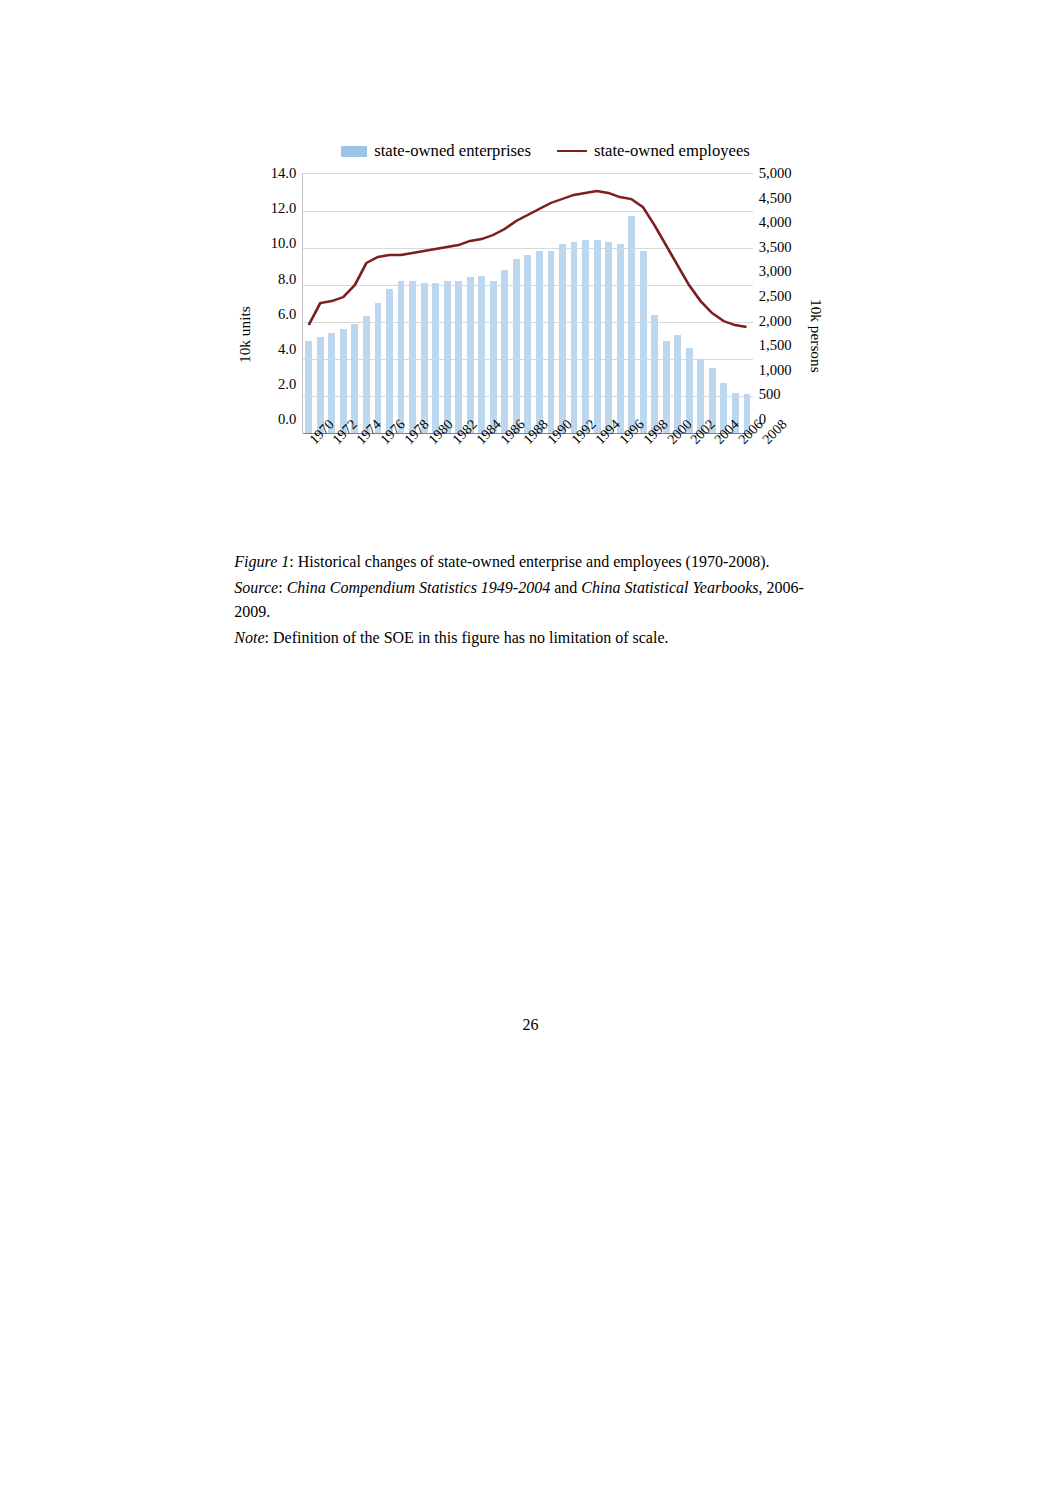state-owned enterprises state-owned employees
10k units
14.0 12.0 10.0 8.0 6.0 4.0 2.0 0.0
5,000 4,500 4,000 3,500 3,000 2,500 2,000 1,500 1,000 500 0
1970 1972 1974 1976 1978 1980 1982 1984 1986 1988 1990 1992 1994 1996 1998 2000 2002 2004 2006 2008
10k persons
Figure 1: Historical changes of state-owned enterprise and employees (1970-2008).
Source: China Compendium Statistics 1949-2004 and China Statistical Yearbooks, 2006-2009.
Note: Definition of the SOE in this figure has no limitation of scale.
26